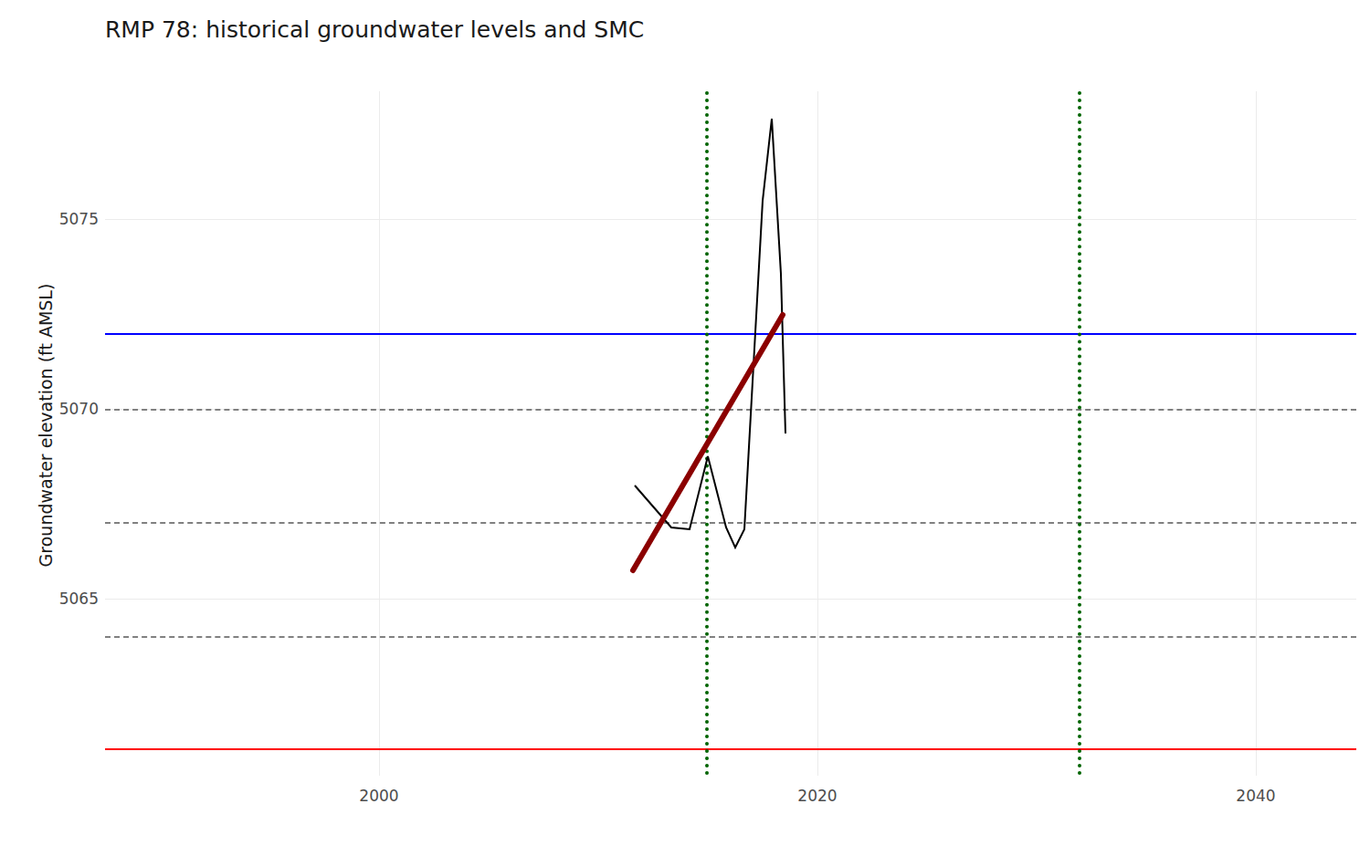RMP 78: historical groundwater levels and SMC
Groundwater elevation (ft AMSL)
5075
5070
5065
2000
2020
2040